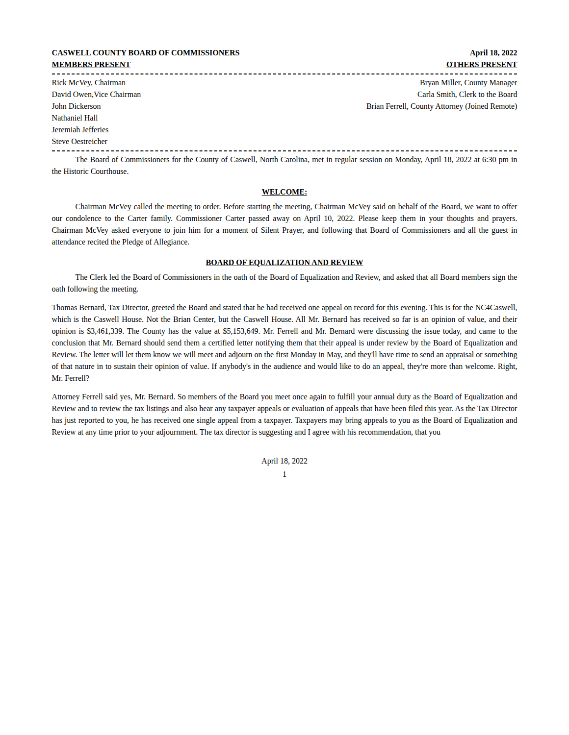| CASWELL COUNTY BOARD OF COMMISSIONERS | April 18, 2022 |
| MEMBERS PRESENT | OTHERS PRESENT |
| Rick McVey, Chairman | Bryan Miller, County Manager |
| David Owen,Vice Chairman | Carla Smith, Clerk to the Board |
| John Dickerson | Brian Ferrell, County Attorney (Joined Remote) |
| Nathaniel Hall | |
| Jeremiah Jefferies | |
| Steve Oestreicher | |
The Board of Commissioners for the County of Caswell, North Carolina, met in regular session on Monday, April 18, 2022 at 6:30 pm in the Historic Courthouse.
WELCOME:
Chairman McVey called the meeting to order. Before starting the meeting, Chairman McVey said on behalf of the Board, we want to offer our condolence to the Carter family. Commissioner Carter passed away on April 10, 2022. Please keep them in your thoughts and prayers. Chairman McVey asked everyone to join him for a moment of Silent Prayer, and following that Board of Commissioners and all the guest in attendance recited the Pledge of Allegiance.
BOARD OF EQUALIZATION AND REVIEW
The Clerk led the Board of Commissioners in the oath of the Board of Equalization and Review, and asked that all Board members sign the oath following the meeting.
Thomas Bernard, Tax Director, greeted the Board and stated that he had received one appeal on record for this evening. This is for the NC4Caswell, which is the Caswell House. Not the Brian Center, but the Caswell House. All Mr. Bernard has received so far is an opinion of value, and their opinion is $3,461,339. The County has the value at $5,153,649. Mr. Ferrell and Mr. Bernard were discussing the issue today, and came to the conclusion that Mr. Bernard should send them a certified letter notifying them that their appeal is under review by the Board of Equalization and Review. The letter will let them know we will meet and adjourn on the first Monday in May, and they'll have time to send an appraisal or something of that nature in to sustain their opinion of value. If anybody's in the audience and would like to do an appeal, they're more than welcome. Right, Mr. Ferrell?
Attorney Ferrell said yes, Mr. Bernard. So members of the Board you meet once again to fulfill your annual duty as the Board of Equalization and Review and to review the tax listings and also hear any taxpayer appeals or evaluation of appeals that have been filed this year. As the Tax Director has just reported to you, he has received one single appeal from a taxpayer. Taxpayers may bring appeals to you as the Board of Equalization and Review at any time prior to your adjournment. The tax director is suggesting and I agree with his recommendation, that you
April 18, 2022
1